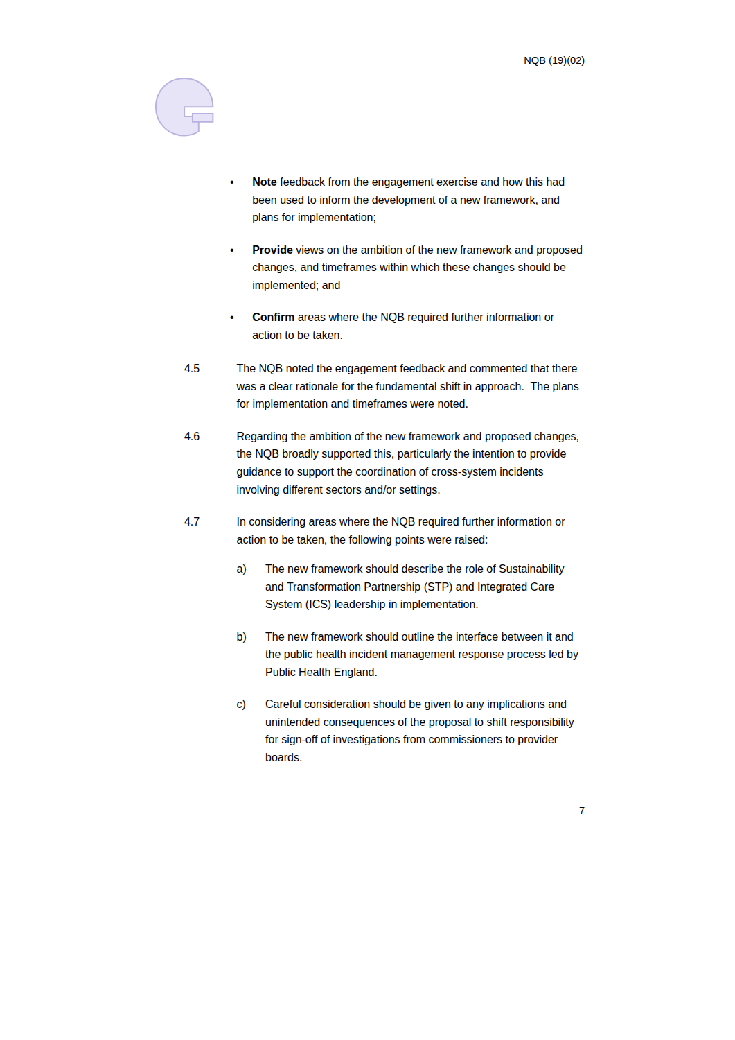NQB (19)(02)
Note feedback from the engagement exercise and how this had been used to inform the development of a new framework, and plans for implementation;
Provide views on the ambition of the new framework and proposed changes, and timeframes within which these changes should be implemented; and
Confirm areas where the NQB required further information or action to be taken.
4.5
The NQB noted the engagement feedback and commented that there was a clear rationale for the fundamental shift in approach. The plans for implementation and timeframes were noted.
4.6
Regarding the ambition of the new framework and proposed changes, the NQB broadly supported this, particularly the intention to provide guidance to support the coordination of cross-system incidents involving different sectors and/or settings.
4.7
In considering areas where the NQB required further information or action to be taken, the following points were raised:
The new framework should describe the role of Sustainability and Transformation Partnership (STP) and Integrated Care System (ICS) leadership in implementation.
The new framework should outline the interface between it and the public health incident management response process led by Public Health England.
Careful consideration should be given to any implications and unintended consequences of the proposal to shift responsibility for sign-off of investigations from commissioners to provider boards.
7